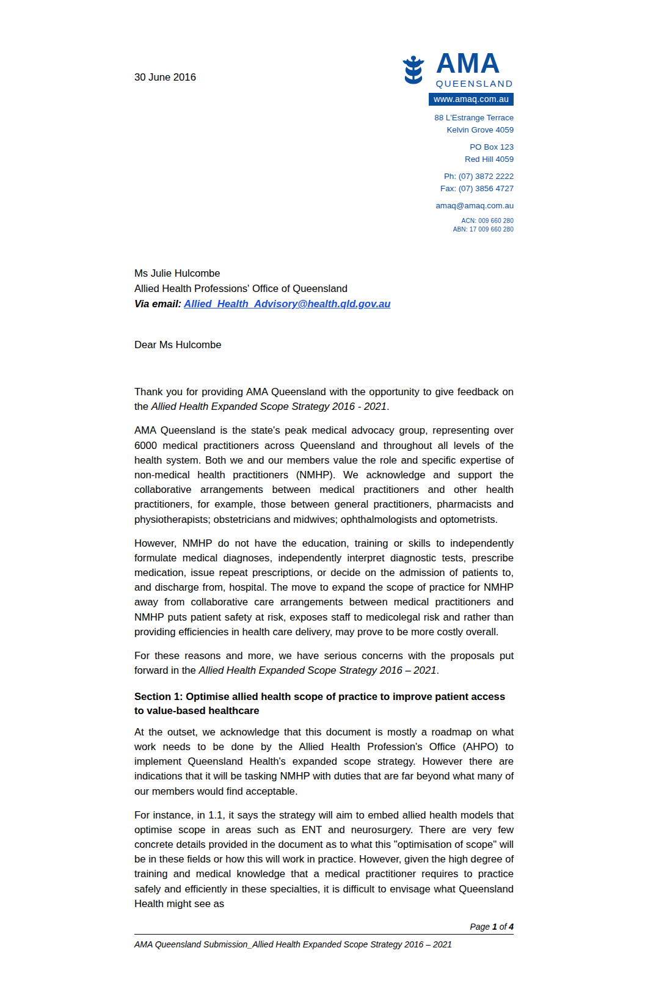30 June 2016
AMA
QUEENSLAND
www.amaq.com.au
88 L'Estrange Terrace
Kelvin Grove 4059
PO Box 123
Red Hill 4059
Ph: (07) 3872 2222
Fax: (07) 3856 4727
amaq@amaq.com.au
ACN: 009 660 280
ABN: 17 009 660 280
Ms Julie Hulcombe
Allied Health Professions' Office of Queensland
Via email: Allied_Health_Advisory@health.qld.gov.au
Dear Ms Hulcombe
Thank you for providing AMA Queensland with the opportunity to give feedback on the Allied Health Expanded Scope Strategy 2016 - 2021.
AMA Queensland is the state's peak medical advocacy group, representing over 6000 medical practitioners across Queensland and throughout all levels of the health system. Both we and our members value the role and specific expertise of non-medical health practitioners (NMHP). We acknowledge and support the collaborative arrangements between medical practitioners and other health practitioners, for example, those between general practitioners, pharmacists and physiotherapists; obstetricians and midwives; ophthalmologists and optometrists.
However, NMHP do not have the education, training or skills to independently formulate medical diagnoses, independently interpret diagnostic tests, prescribe medication, issue repeat prescriptions, or decide on the admission of patients to, and discharge from, hospital. The move to expand the scope of practice for NMHP away from collaborative care arrangements between medical practitioners and NMHP puts patient safety at risk, exposes staff to medicolegal risk and rather than providing efficiencies in health care delivery, may prove to be more costly overall.
For these reasons and more, we have serious concerns with the proposals put forward in the Allied Health Expanded Scope Strategy 2016 – 2021.
Section 1: Optimise allied health scope of practice to improve patient access to value-based healthcare
At the outset, we acknowledge that this document is mostly a roadmap on what work needs to be done by the Allied Health Profession's Office (AHPO) to implement Queensland Health's expanded scope strategy. However there are indications that it will be tasking NMHP with duties that are far beyond what many of our members would find acceptable.
For instance, in 1.1, it says the strategy will aim to embed allied health models that optimise scope in areas such as ENT and neurosurgery. There are very few concrete details provided in the document as to what this "optimisation of scope" will be in these fields or how this will work in practice. However, given the high degree of training and medical knowledge that a medical practitioner requires to practice safely and efficiently in these specialties, it is difficult to envisage what Queensland Health might see as
Page 1 of 4
AMA Queensland Submission_Allied Health Expanded Scope Strategy 2016 – 2021